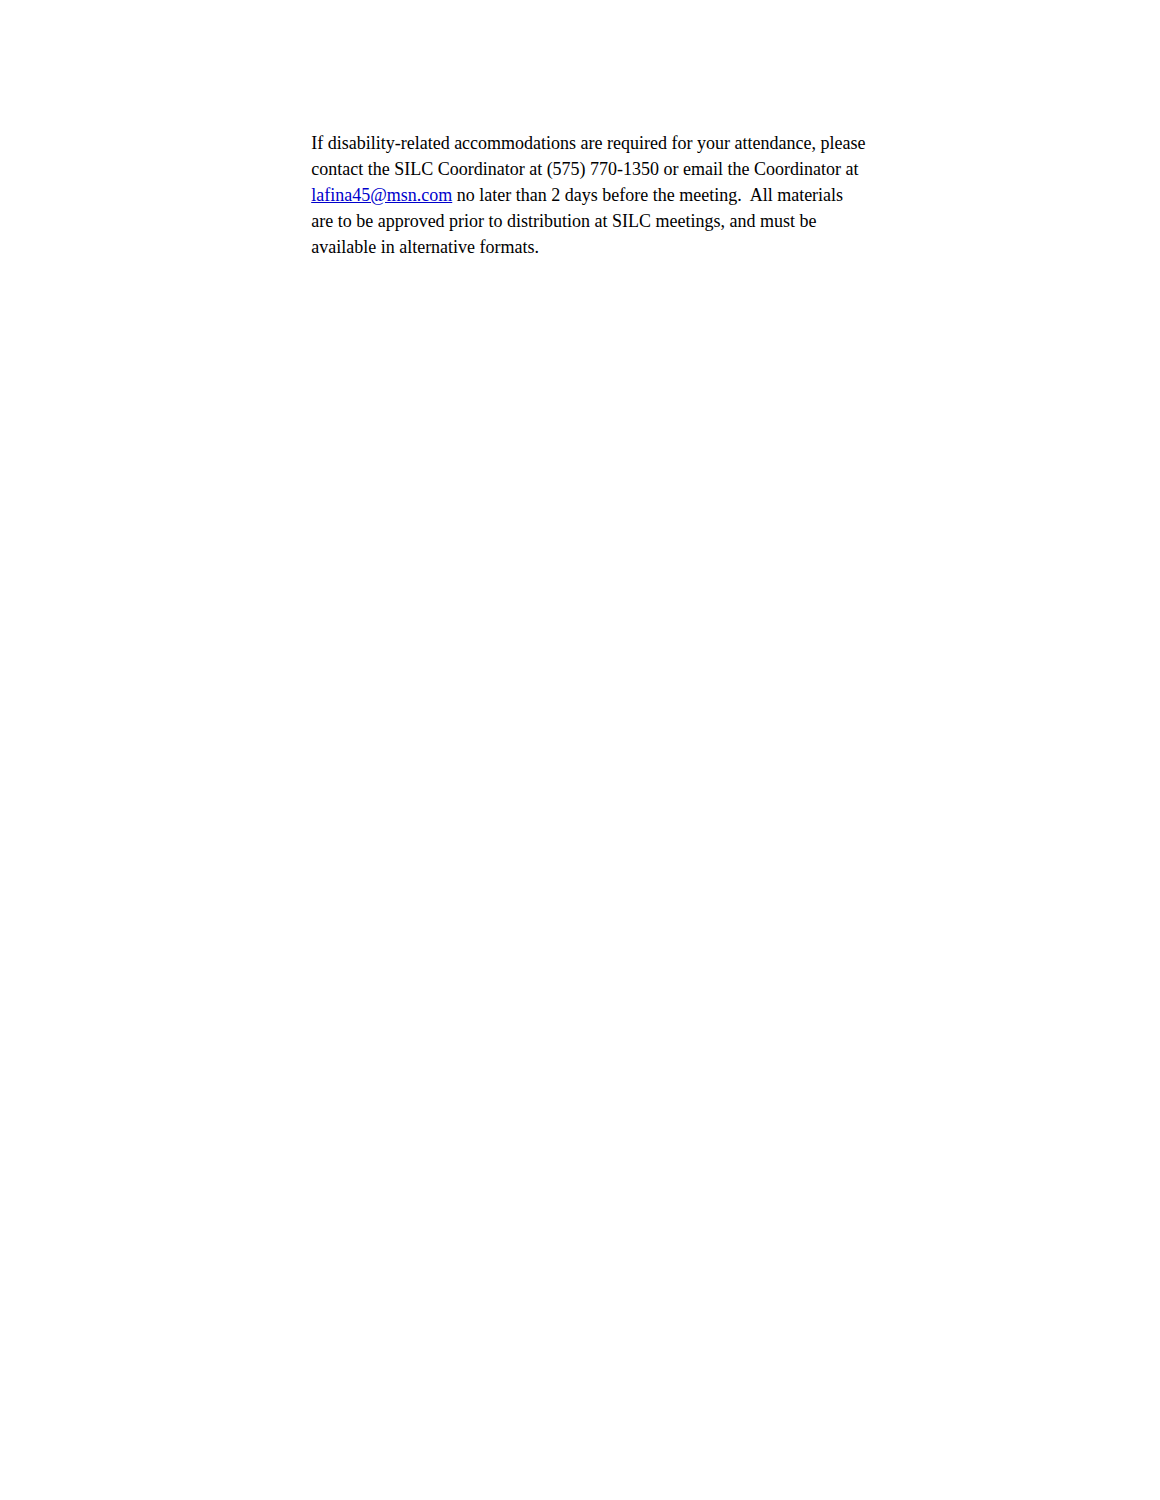If disability-related accommodations are required for your attendance, please contact the SILC Coordinator at (575) 770-1350 or email the Coordinator at lafina45@msn.com no later than 2 days before the meeting. All materials are to be approved prior to distribution at SILC meetings, and must be available in alternative formats.